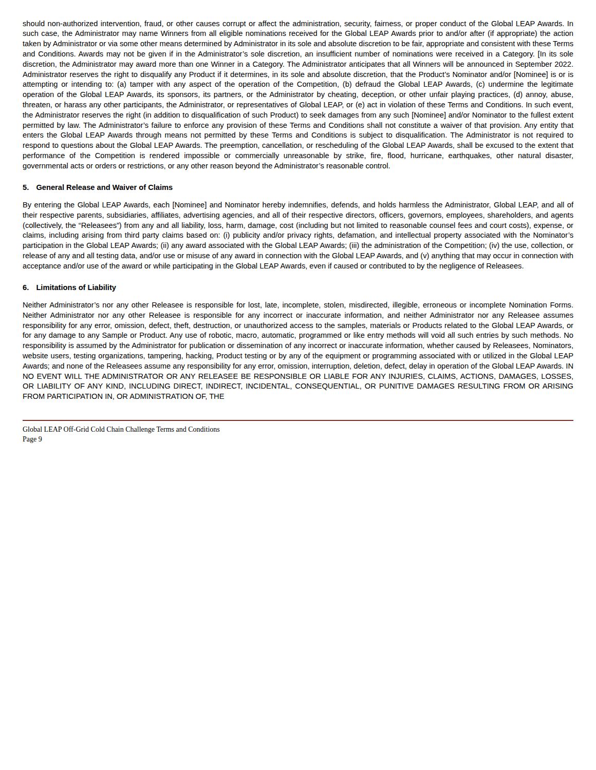should non-authorized intervention, fraud, or other causes corrupt or affect the administration, security, fairness, or proper conduct of the Global LEAP Awards. In such case, the Administrator may name Winners from all eligible nominations received for the Global LEAP Awards prior to and/or after (if appropriate) the action taken by Administrator or via some other means determined by Administrator in its sole and absolute discretion to be fair, appropriate and consistent with these Terms and Conditions. Awards may not be given if in the Administrator’s sole discretion, an insufficient number of nominations were received in a Category. [In its sole discretion, the Administrator may award more than one Winner in a Category. The Administrator anticipates that all Winners will be announced in September 2022. Administrator reserves the right to disqualify any Product if it determines, in its sole and absolute discretion, that the Product’s Nominator and/or [Nominee] is or is attempting or intending to: (a) tamper with any aspect of the operation of the Competition, (b) defraud the Global LEAP Awards, (c) undermine the legitimate operation of the Global LEAP Awards, its sponsors, its partners, or the Administrator by cheating, deception, or other unfair playing practices, (d) annoy, abuse, threaten, or harass any other participants, the Administrator, or representatives of Global LEAP, or (e) act in violation of these Terms and Conditions. In such event, the Administrator reserves the right (in addition to disqualification of such Product) to seek damages from any such [Nominee] and/or Nominator to the fullest extent permitted by law. The Administrator’s failure to enforce any provision of these Terms and Conditions shall not constitute a waiver of that provision. Any entity that enters the Global LEAP Awards through means not permitted by these Terms and Conditions is subject to disqualification. The Administrator is not required to respond to questions about the Global LEAP Awards. The preemption, cancellation, or rescheduling of the Global LEAP Awards, shall be excused to the extent that performance of the Competition is rendered impossible or commercially unreasonable by strike, fire, flood, hurricane, earthquakes, other natural disaster, governmental acts or orders or restrictions, or any other reason beyond the Administrator’s reasonable control.
5. General Release and Waiver of Claims
By entering the Global LEAP Awards, each [Nominee] and Nominator hereby indemnifies, defends, and holds harmless the Administrator, Global LEAP, and all of their respective parents, subsidiaries, affiliates, advertising agencies, and all of their respective directors, officers, governors, employees, shareholders, and agents (collectively, the “Releasees”) from any and all liability, loss, harm, damage, cost (including but not limited to reasonable counsel fees and court costs), expense, or claims, including arising from third party claims based on: (i) publicity and/or privacy rights, defamation, and intellectual property associated with the Nominator’s participation in the Global LEAP Awards; (ii) any award associated with the Global LEAP Awards; (iii) the administration of the Competition; (iv) the use, collection, or release of any and all testing data, and/or use or misuse of any award in connection with the Global LEAP Awards, and (v) anything that may occur in connection with acceptance and/or use of the award or while participating in the Global LEAP Awards, even if caused or contributed to by the negligence of Releasees.
6. Limitations of Liability
Neither Administrator’s nor any other Releasee is responsible for lost, late, incomplete, stolen, misdirected, illegible, erroneous or incomplete Nomination Forms. Neither Administrator nor any other Releasee is responsible for any incorrect or inaccurate information, and neither Administrator nor any Releasee assumes responsibility for any error, omission, defect, theft, destruction, or unauthorized access to the samples, materials or Products related to the Global LEAP Awards, or for any damage to any Sample or Product. Any use of robotic, macro, automatic, programmed or like entry methods will void all such entries by such methods. No responsibility is assumed by the Administrator for publication or dissemination of any incorrect or inaccurate information, whether caused by Releasees, Nominators, website users, testing organizations, tampering, hacking, Product testing or by any of the equipment or programming associated with or utilized in the Global LEAP Awards; and none of the Releasees assume any responsibility for any error, omission, interruption, deletion, defect, delay in operation of the Global LEAP Awards. IN NO EVENT WILL THE ADMINISTRATOR OR ANY RELEASEE BE RESPONSIBLE OR LIABLE FOR ANY INJURIES, CLAIMS, ACTIONS, DAMAGES, LOSSES, OR LIABILITY OF ANY KIND, INCLUDING DIRECT, INDIRECT, INCIDENTAL, CONSEQUENTIAL, OR PUNITIVE DAMAGES RESULTING FROM OR ARISING FROM PARTICIPATION IN, OR ADMINISTRATION OF, THE
Global LEAP Off-Grid Cold Chain Challenge Terms and Conditions
Page 9